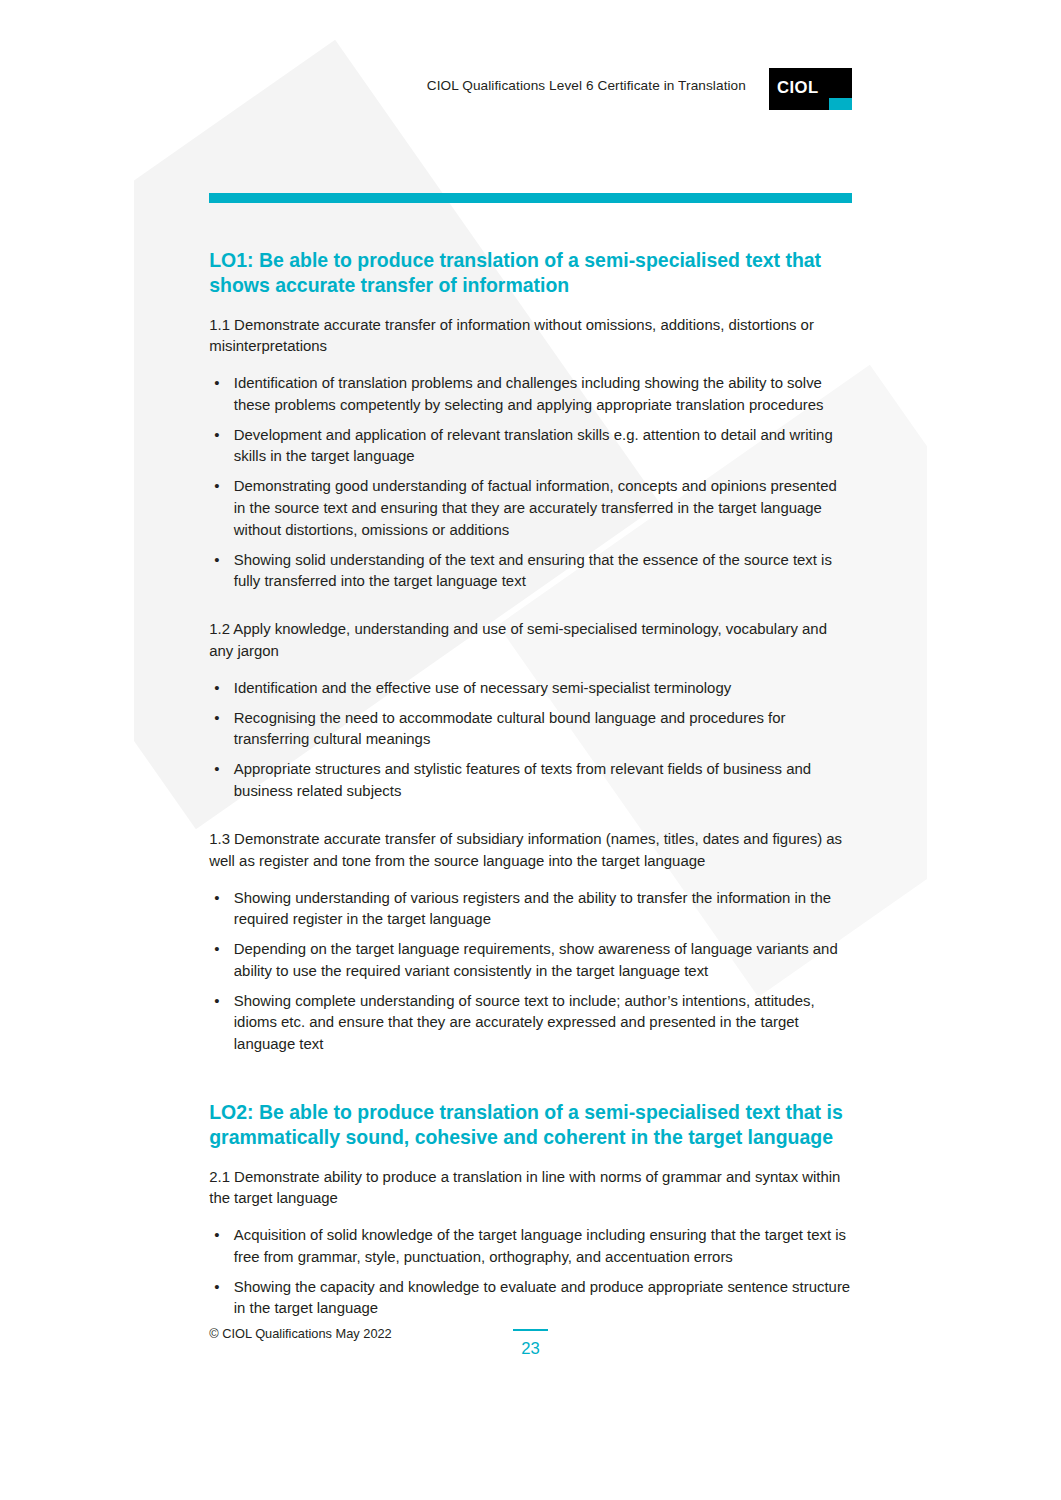CIOL Qualifications Level 6 Certificate in Translation
CIOL
LO1: Be able to produce translation of a semi-specialised text that shows accurate transfer of information
1.1 Demonstrate accurate transfer of information without omissions, additions, distortions or misinterpretations
Identification of translation problems and challenges including showing the ability to solve these problems competently by selecting and applying appropriate translation procedures
Development and application of relevant translation skills e.g. attention to detail and writing skills in the target language
Demonstrating good understanding of factual information, concepts and opinions presented in the source text and ensuring that they are accurately transferred in the target language without distortions, omissions or additions
Showing solid understanding of the text and ensuring that the essence of the source text is fully transferred into the target language text
1.2 Apply knowledge, understanding and use of semi-specialised terminology, vocabulary and any jargon
Identification and the effective use of necessary semi-specialist terminology
Recognising the need to accommodate cultural bound language and procedures for transferring cultural meanings
Appropriate structures and stylistic features of texts from relevant fields of business and business related subjects
1.3 Demonstrate accurate transfer of subsidiary information (names, titles, dates and figures) as well as register and tone from the source language into the target language
Showing understanding of various registers and the ability to transfer the information in the required register in the target language
Depending on the target language requirements, show awareness of language variants and ability to use the required variant consistently in the target language text
Showing complete understanding of source text to include; author’s intentions, attitudes, idioms etc. and ensure that they are accurately expressed and presented in the target language text
LO2: Be able to produce translation of a semi-specialised text that is grammatically sound, cohesive and coherent in the target language
2.1 Demonstrate ability to produce a translation in line with norms of grammar and syntax within the target language
Acquisition of solid knowledge of the target language including ensuring that the target text is free from grammar, style, punctuation, orthography, and accentuation errors
Showing the capacity and knowledge to evaluate and produce appropriate sentence structure in the target language
© CIOL Qualifications May 2022
23